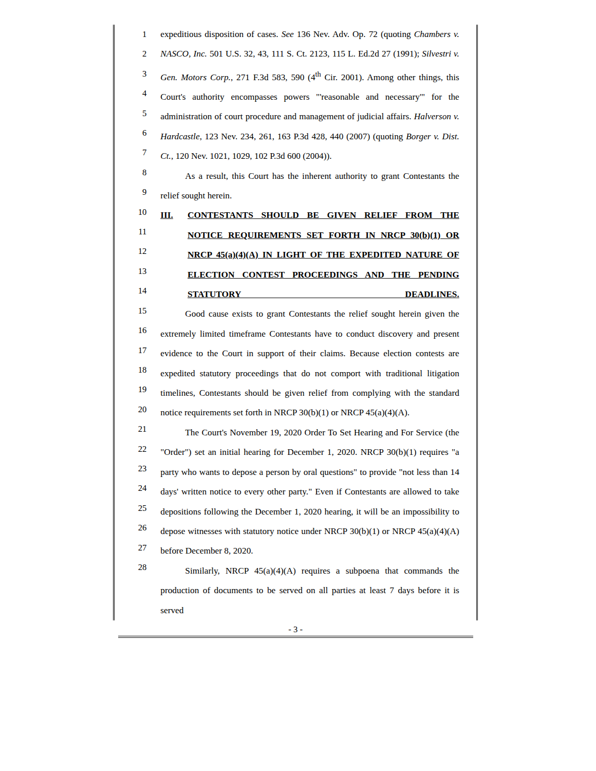1
2
3
4
5
6
7
8
9
10
11
12
13
14
15
16
17
18
19
20
21
22
23
24
25
26
27
28
expeditious disposition of cases. See 136 Nev. Adv. Op. 72 (quoting Chambers v. NASCO, Inc. 501 U.S. 32, 43, 111 S. Ct. 2123, 115 L. Ed.2d 27 (1991); Silvestri v. Gen. Motors Corp., 271 F.3d 583, 590 (4th Cir. 2001). Among other things, this Court's authority encompasses powers "'reasonable and necessary'" for the administration of court procedure and management of judicial affairs. Halverson v. Hardcastle, 123 Nev. 234, 261, 163 P.3d 428, 440 (2007) (quoting Borger v. Dist. Ct., 120 Nev. 1021, 1029, 102 P.3d 600 (2004)).
As a result, this Court has the inherent authority to grant Contestants the relief sought herein.
III.
CONTESTANTS SHOULD BE GIVEN RELIEF FROM THE NOTICE REQUIREMENTS SET FORTH IN NRCP 30(b)(1) OR NRCP 45(a)(4)(A) IN LIGHT OF THE EXPEDITED NATURE OF ELECTION CONTEST PROCEEDINGS AND THE PENDING STATUTORY DEADLINES.
Good cause exists to grant Contestants the relief sought herein given the extremely limited timeframe Contestants have to conduct discovery and present evidence to the Court in support of their claims. Because election contests are expedited statutory proceedings that do not comport with traditional litigation timelines, Contestants should be given relief from complying with the standard notice requirements set forth in NRCP 30(b)(1) or NRCP 45(a)(4)(A).
The Court's November 19, 2020 Order To Set Hearing and For Service (the "Order") set an initial hearing for December 1, 2020. NRCP 30(b)(1) requires "a party who wants to depose a person by oral questions" to provide "not less than 14 days' written notice to every other party." Even if Contestants are allowed to take depositions following the December 1, 2020 hearing, it will be an impossibility to depose witnesses with statutory notice under NRCP 30(b)(1) or NRCP 45(a)(4)(A) before December 8, 2020.
Similarly, NRCP 45(a)(4)(A) requires a subpoena that commands the production of documents to be served on all parties at least 7 days before it is served
- 3 -